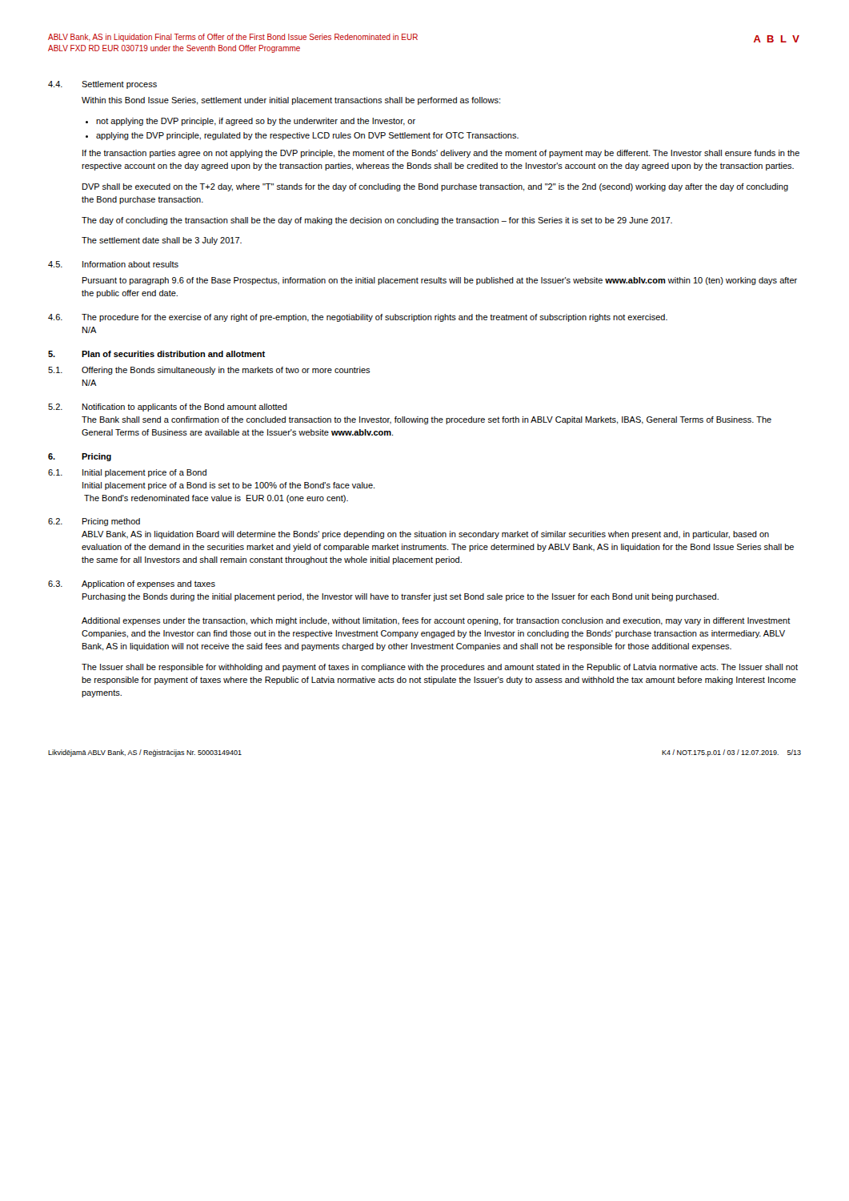ABLV Bank, AS in Liquidation Final Terms of Offer of the First Bond Issue Series Redenominated in EUR
ABLV FXD RD EUR 030719 under the Seventh Bond Offer Programme
A B L V
4.4.
Settlement process
Within this Bond Issue Series, settlement under initial placement transactions shall be performed as follows:
not applying the DVP principle, if agreed so by the underwriter and the Investor, or
applying the DVP principle, regulated by the respective LCD rules On DVP Settlement for OTC Transactions.
If the transaction parties agree on not applying the DVP principle, the moment of the Bonds' delivery and the moment of payment may be different. The Investor shall ensure funds in the respective account on the day agreed upon by the transaction parties, whereas the Bonds shall be credited to the Investor's account on the day agreed upon by the transaction parties.
DVP shall be executed on the T+2 day, where "T" stands for the day of concluding the Bond purchase transaction, and "2" is the 2nd (second) working day after the day of concluding the Bond purchase transaction.
The day of concluding the transaction shall be the day of making the decision on concluding the transaction – for this Series it is set to be 29 June 2017.
The settlement date shall be 3 July 2017.
4.5.
Information about results
Pursuant to paragraph 9.6 of the Base Prospectus, information on the initial placement results will be published at the Issuer's website www.ablv.com within 10 (ten) working days after the public offer end date.
4.6.
The procedure for the exercise of any right of pre-emption, the negotiability of subscription rights and the treatment of subscription rights not exercised.
N/A
5.
Plan of securities distribution and allotment
5.1.
Offering the Bonds simultaneously in the markets of two or more countries
N/A
5.2.
Notification to applicants of the Bond amount allotted
The Bank shall send a confirmation of the concluded transaction to the Investor, following the procedure set forth in ABLV Capital Markets, IBAS, General Terms of Business. The General Terms of Business are available at the Issuer's website www.ablv.com.
6.
Pricing
6.1.
Initial placement price of a Bond
Initial placement price of a Bond is set to be 100% of the Bond's face value.
The Bond's redenominated face value is EUR 0.01 (one euro cent).
6.2.
Pricing method
ABLV Bank, AS in liquidation Board will determine the Bonds' price depending on the situation in secondary market of similar securities when present and, in particular, based on evaluation of the demand in the securities market and yield of comparable market instruments. The price determined by ABLV Bank, AS in liquidation for the Bond Issue Series shall be the same for all Investors and shall remain constant throughout the whole initial placement period.
6.3.
Application of expenses and taxes
Purchasing the Bonds during the initial placement period, the Investor will have to transfer just set Bond sale price to the Issuer for each Bond unit being purchased.
Additional expenses under the transaction, which might include, without limitation, fees for account opening, for transaction conclusion and execution, may vary in different Investment Companies, and the Investor can find those out in the respective Investment Company engaged by the Investor in concluding the Bonds' purchase transaction as intermediary. ABLV Bank, AS in liquidation will not receive the said fees and payments charged by other Investment Companies and shall not be responsible for those additional expenses.
The Issuer shall be responsible for withholding and payment of taxes in compliance with the procedures and amount stated in the Republic of Latvia normative acts. The Issuer shall not be responsible for payment of taxes where the Republic of Latvia normative acts do not stipulate the Issuer's duty to assess and withhold the tax amount before making Interest Income payments.
Likvidējamā ABLV Bank, AS / Reģistrācijas Nr. 50003149401
K4 / NOT.175.p.01 / 03 / 12.07.2019. 5/13